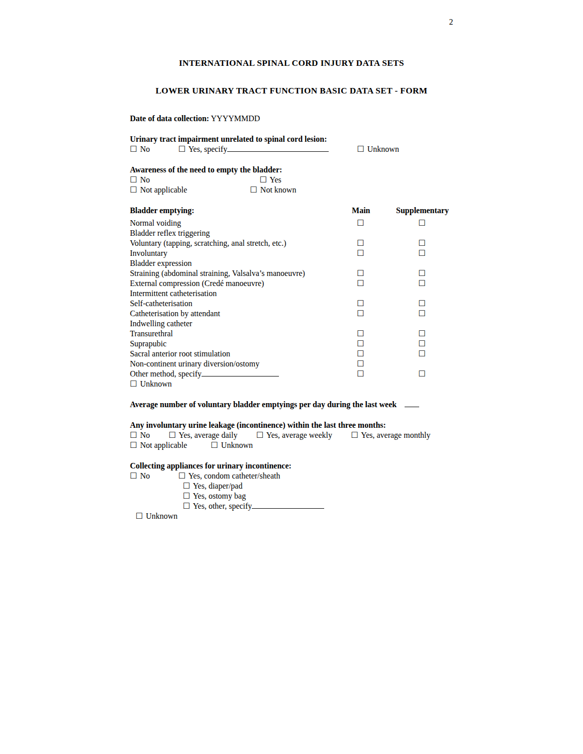2
INTERNATIONAL SPINAL CORD INJURY DATA SETS
LOWER URINARY TRACT FUNCTION BASIC DATA SET - FORM
Date of data collection: YYYYMMDD
Urinary tract impairment unrelated to spinal cord lesion:
☐ No ☐ Yes, specify ☐ Unknown
Awareness of the need to empty the bladder:
☐ No ☐ Yes ☐ Not applicable ☐ Not known
| Bladder emptying: | Main | Supplementary |
| --- | --- | --- |
| Normal voiding | ☐ | ☐ |
| Bladder reflex triggering | | |
| Voluntary (tapping, scratching, anal stretch, etc.) | ☐ | ☐ |
| Involuntary | ☐ | ☐ |
| Bladder expression | | |
| Straining (abdominal straining, Valsalva’s manoeuvre) | ☐ | ☐ |
| External compression (Credé manoeuvre) | ☐ | ☐ |
| Intermittent catheterisation | | |
| Self-catheterisation | ☐ | ☐ |
| Catheterisation by attendant | ☐ | ☐ |
| Indwelling catheter | | |
| Transurethral | ☐ | ☐ |
| Suprapubic | ☐ | ☐ |
| Sacral anterior root stimulation | ☐ | ☐ |
| Non-continent urinary diversion/ostomy | ☐ | |
| Other method, specify | ☐ | ☐ |
☐ Unknown
Average number of voluntary bladder emptyings per day during the last week
Any involuntary urine leakage (incontinence) within the last three months:
☐ No ☐ Yes, average daily ☐ Yes, average weekly ☐ Yes, average monthly
☐ Not applicable ☐ Unknown
Collecting appliances for urinary incontinence:
☐ No ☐ Yes, condom catheter/sheath
☐ Yes, diaper/pad
☐ Yes, ostomy bag
☐ Yes, other, specify
☐ Unknown